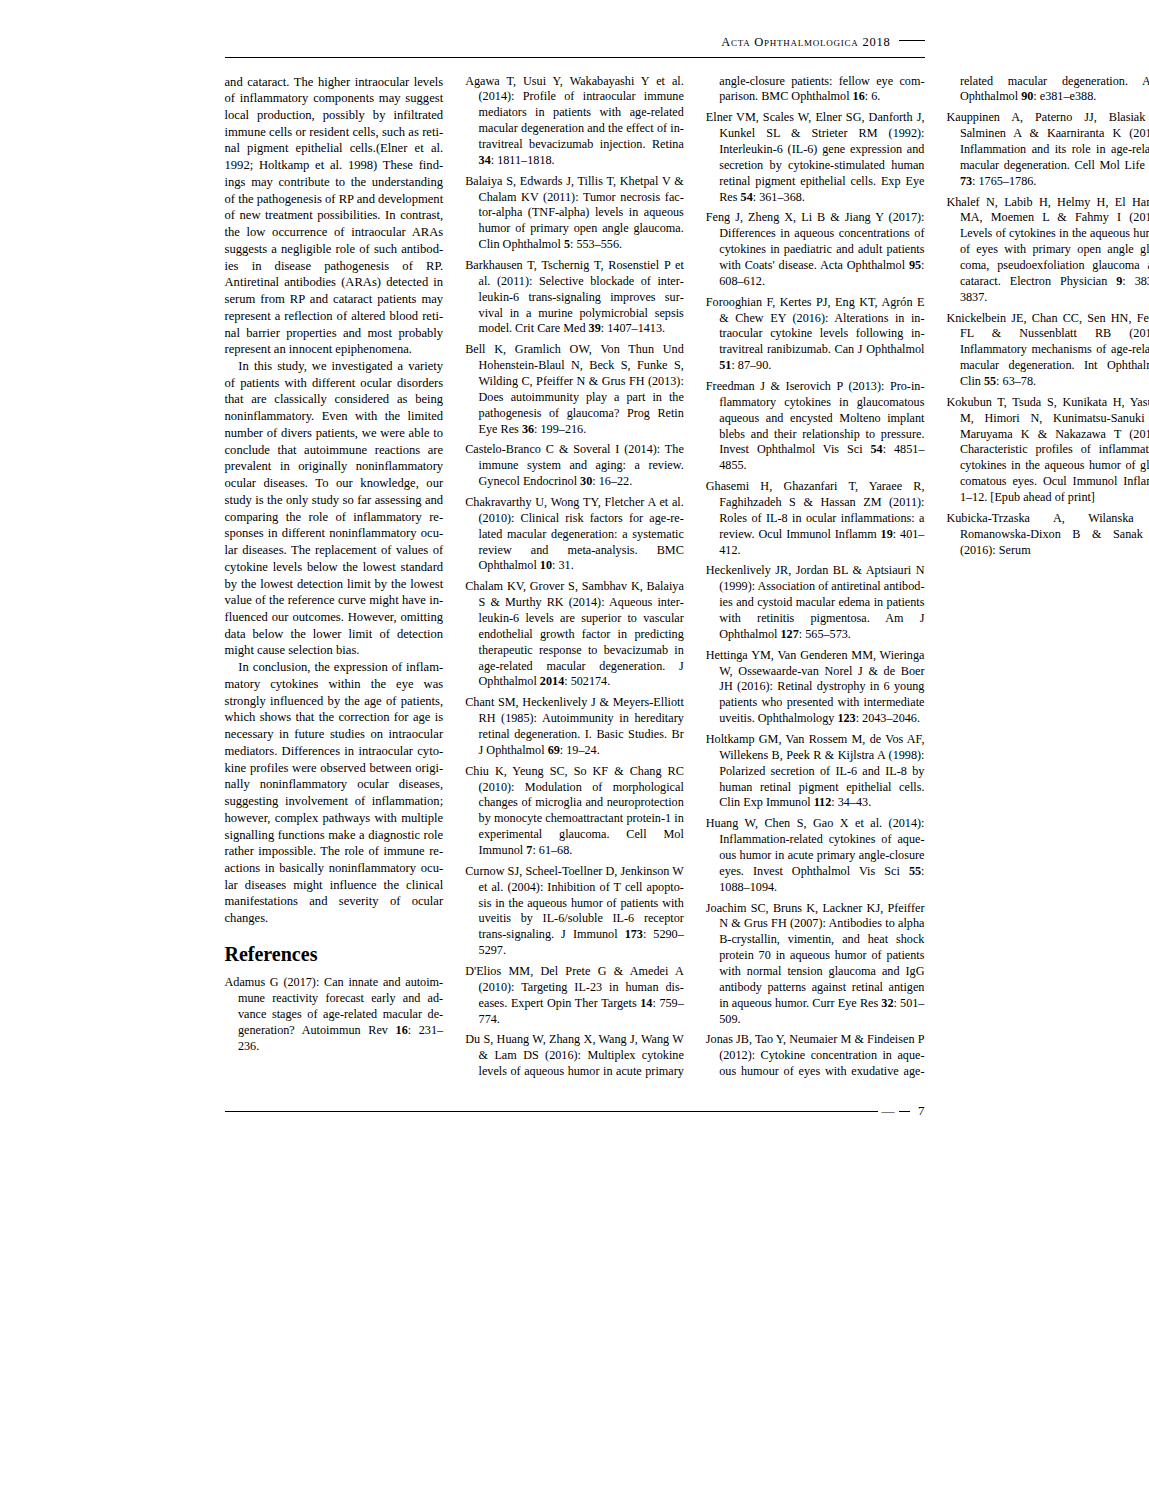Acta Ophthalmologica 2018
and cataract. The higher intraocular levels of inflammatory components may suggest local production, possibly by infiltrated immune cells or resident cells, such as retinal pigment epithelial cells.(Elner et al. 1992; Holtkamp et al. 1998) These findings may contribute to the understanding of the pathogenesis of RP and development of new treatment possibilities. In contrast, the low occurrence of intraocular ARAs suggests a negligible role of such antibodies in disease pathogenesis of RP. Antiretinal antibodies (ARAs) detected in serum from RP and cataract patients may represent a reflection of altered blood retinal barrier properties and most probably represent an innocent epiphenomena.
In this study, we investigated a variety of patients with different ocular disorders that are classically considered as being noninflammatory. Even with the limited number of divers patients, we were able to conclude that autoimmune reactions are prevalent in originally noninflammatory ocular diseases. To our knowledge, our study is the only study so far assessing and comparing the role of inflammatory responses in different noninflammatory ocular diseases. The replacement of values of cytokine levels below the lowest standard by the lowest detection limit by the lowest value of the reference curve might have influenced our outcomes. However, omitting data below the lower limit of detection might cause selection bias.
In conclusion, the expression of inflammatory cytokines within the eye was strongly influenced by the age of patients, which shows that the correction for age is necessary in future studies on intraocular mediators. Differences in intraocular cytokine profiles were observed between originally noninflammatory ocular diseases, suggesting involvement of inflammation; however, complex pathways with multiple signalling functions make a diagnostic role rather impossible. The role of immune reactions in basically noninflammatory ocular diseases might influence the clinical manifestations and severity of ocular changes.
References
Adamus G (2017): Can innate and autoimmune reactivity forecast early and advance stages of age-related macular degeneration? Autoimmun Rev 16: 231–236.
Agawa T, Usui Y, Wakabayashi Y et al. (2014): Profile of intraocular immune mediators in patients with age-related macular degeneration and the effect of intravitreal bevacizumab injection. Retina 34: 1811–1818.
Balaiya S, Edwards J, Tillis T, Khetpal V & Chalam KV (2011): Tumor necrosis factor-alpha (TNF-alpha) levels in aqueous humor of primary open angle glaucoma. Clin Ophthalmol 5: 553–556.
Barkhausen T, Tschernig T, Rosenstiel P et al. (2011): Selective blockade of interleukin-6 trans-signaling improves survival in a murine polymicrobial sepsis model. Crit Care Med 39: 1407–1413.
Bell K, Gramlich OW, Von Thun Und Hohenstein-Blaul N, Beck S, Funke S, Wilding C, Pfeiffer N & Grus FH (2013): Does autoimmunity play a part in the pathogenesis of glaucoma? Prog Retin Eye Res 36: 199–216.
Castelo-Branco C & Soveral I (2014): The immune system and aging: a review. Gynecol Endocrinol 30: 16–22.
Chakravarthy U, Wong TY, Fletcher A et al. (2010): Clinical risk factors for age-related macular degeneration: a systematic review and meta-analysis. BMC Ophthalmol 10: 31.
Chalam KV, Grover S, Sambhav K, Balaiya S & Murthy RK (2014): Aqueous interleukin-6 levels are superior to vascular endothelial growth factor in predicting therapeutic response to bevacizumab in age-related macular degeneration. J Ophthalmol 2014: 502174.
Chant SM, Heckenlively J & Meyers-Elliott RH (1985): Autoimmunity in hereditary retinal degeneration. I. Basic Studies. Br J Ophthalmol 69: 19–24.
Chiu K, Yeung SC, So KF & Chang RC (2010): Modulation of morphological changes of microglia and neuroprotection by monocyte chemoattractant protein-1 in experimental glaucoma. Cell Mol Immunol 7: 61–68.
Curnow SJ, Scheel-Toellner D, Jenkinson W et al. (2004): Inhibition of T cell apoptosis in the aqueous humor of patients with uveitis by IL-6/soluble IL-6 receptor trans-signaling. J Immunol 173: 5290–5297.
D'Elios MM, Del Prete G & Amedei A (2010): Targeting IL-23 in human diseases. Expert Opin Ther Targets 14: 759–774.
Du S, Huang W, Zhang X, Wang J, Wang W & Lam DS (2016): Multiplex cytokine levels of aqueous humor in acute primary angle-closure patients: fellow eye comparison. BMC Ophthalmol 16: 6.
Elner VM, Scales W, Elner SG, Danforth J, Kunkel SL & Strieter RM (1992): Interleukin-6 (IL-6) gene expression and secretion by cytokine-stimulated human retinal pigment epithelial cells. Exp Eye Res 54: 361–368.
Feng J, Zheng X, Li B & Jiang Y (2017): Differences in aqueous concentrations of cytokines in paediatric and adult patients with Coats' disease. Acta Ophthalmol 95: 608–612.
Forooghian F, Kertes PJ, Eng KT, Agrón E & Chew EY (2016): Alterations in intraocular cytokine levels following intravitreal ranibizumab. Can J Ophthalmol 51: 87–90.
Freedman J & Iserovich P (2013): Pro-inflammatory cytokines in glaucomatous aqueous and encysted Molteno implant blebs and their relationship to pressure. Invest Ophthalmol Vis Sci 54: 4851–4855.
Ghasemi H, Ghazanfari T, Yaraee R, Faghihzadeh S & Hassan ZM (2011): Roles of IL-8 in ocular inflammations: a review. Ocul Immunol Inflamm 19: 401–412.
Heckenlively JR, Jordan BL & Aptsiauri N (1999): Association of antiretinal antibodies and cystoid macular edema in patients with retinitis pigmentosa. Am J Ophthalmol 127: 565–573.
Hettinga YM, Van Genderen MM, Wieringa W, Ossewaarde-van Norel J & de Boer JH (2016): Retinal dystrophy in 6 young patients who presented with intermediate uveitis. Ophthalmology 123: 2043–2046.
Holtkamp GM, Van Rossem M, de Vos AF, Willekens B, Peek R & Kijlstra A (1998): Polarized secretion of IL-6 and IL-8 by human retinal pigment epithelial cells. Clin Exp Immunol 112: 34–43.
Huang W, Chen S, Gao X et al. (2014): Inflammation-related cytokines of aqueous humor in acute primary angle-closure eyes. Invest Ophthalmol Vis Sci 55: 1088–1094.
Joachim SC, Bruns K, Lackner KJ, Pfeiffer N & Grus FH (2007): Antibodies to alpha B-crystallin, vimentin, and heat shock protein 70 in aqueous humor of patients with normal tension glaucoma and IgG antibody patterns against retinal antigen in aqueous humor. Curr Eye Res 32: 501–509.
Jonas JB, Tao Y, Neumaier M & Findeisen P (2012): Cytokine concentration in aqueous humour of eyes with exudative age-related macular degeneration. Acta Ophthalmol 90: e381–e388.
Kauppinen A, Paterno JJ, Blasiak J, Salminen A & Kaarniranta K (2016): Inflammation and its role in age-related macular degeneration. Cell Mol Life Sci 73: 1765–1786.
Khalef N, Labib H, Helmy H, El Hamid MA, Moemen L & Fahmy I (2017): Levels of cytokines in the aqueous humor of eyes with primary open angle glaucoma, pseudoexfoliation glaucoma and cataract. Electron Physician 9: 3833–3837.
Knickelbein JE, Chan CC, Sen HN, Ferris FL & Nussenblatt RB (2015): Inflammatory mechanisms of age-related macular degeneration. Int Ophthalmol Clin 55: 63–78.
Kokubun T, Tsuda S, Kunikata H, Yasuda M, Himori N, Kunimatsu-Sanuki S, Maruyama K & Nakazawa T (2017): Characteristic profiles of inflammatory cytokines in the aqueous humor of glaucomatous eyes. Ocul Immunol Inflamm 1–12. [Epub ahead of print]
Kubicka-Trzaska A, Wilanska J, Romanowska-Dixon B & Sanak M (2016): Serum
— 7